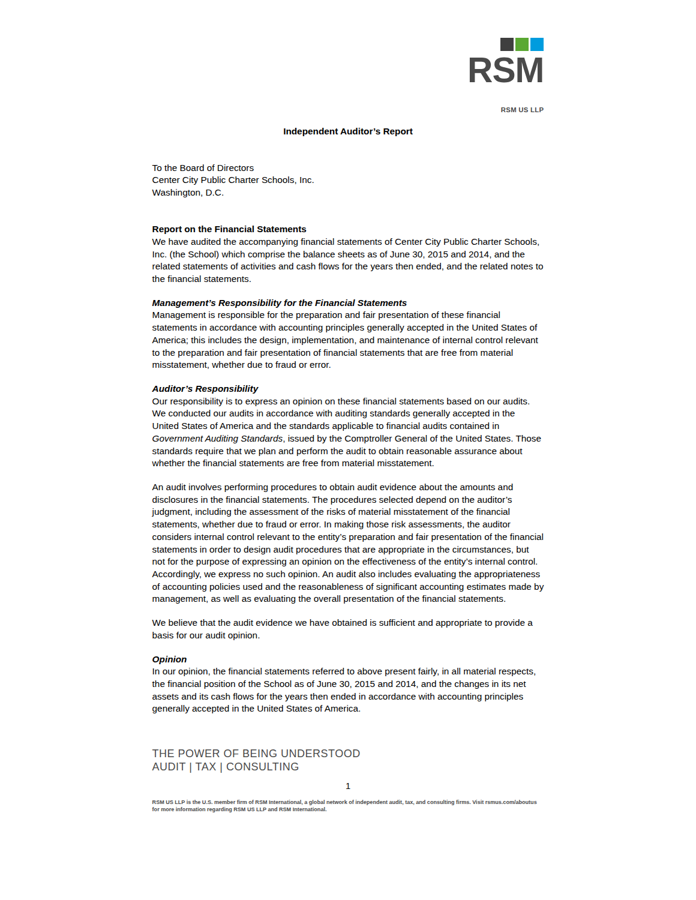RSM
RSM US LLP
Independent Auditor’s Report
To the Board of Directors
Center City Public Charter Schools, Inc.
Washington, D.C.
Report on the Financial Statements
We have audited the accompanying financial statements of Center City Public Charter Schools, Inc. (the School) which comprise the balance sheets as of June 30, 2015 and 2014, and the related statements of activities and cash flows for the years then ended, and the related notes to the financial statements.
Management’s Responsibility for the Financial Statements
Management is responsible for the preparation and fair presentation of these financial statements in accordance with accounting principles generally accepted in the United States of America; this includes the design, implementation, and maintenance of internal control relevant to the preparation and fair presentation of financial statements that are free from material misstatement, whether due to fraud or error.
Auditor’s Responsibility
Our responsibility is to express an opinion on these financial statements based on our audits. We conducted our audits in accordance with auditing standards generally accepted in the United States of America and the standards applicable to financial audits contained in Government Auditing Standards, issued by the Comptroller General of the United States. Those standards require that we plan and perform the audit to obtain reasonable assurance about whether the financial statements are free from material misstatement.
An audit involves performing procedures to obtain audit evidence about the amounts and disclosures in the financial statements. The procedures selected depend on the auditor’s judgment, including the assessment of the risks of material misstatement of the financial statements, whether due to fraud or error. In making those risk assessments, the auditor considers internal control relevant to the entity’s preparation and fair presentation of the financial statements in order to design audit procedures that are appropriate in the circumstances, but not for the purpose of expressing an opinion on the effectiveness of the entity’s internal control. Accordingly, we express no such opinion. An audit also includes evaluating the appropriateness of accounting policies used and the reasonableness of significant accounting estimates made by management, as well as evaluating the overall presentation of the financial statements.
We believe that the audit evidence we have obtained is sufficient and appropriate to provide a basis for our audit opinion.
Opinion
In our opinion, the financial statements referred to above present fairly, in all material respects, the financial position of the School as of June 30, 2015 and 2014, and the changes in its net assets and its cash flows for the years then ended in accordance with accounting principles generally accepted in the United States of America.
THE POWER OF BEING UNDERSTOODAUDIT | TAX | CONSULTING
1
RSM US LLP is the U.S. member firm of RSM International, a global network of independent audit, tax, and consulting firms. Visit rsmus.com/aboutus for more information regarding RSM US LLP and RSM International.